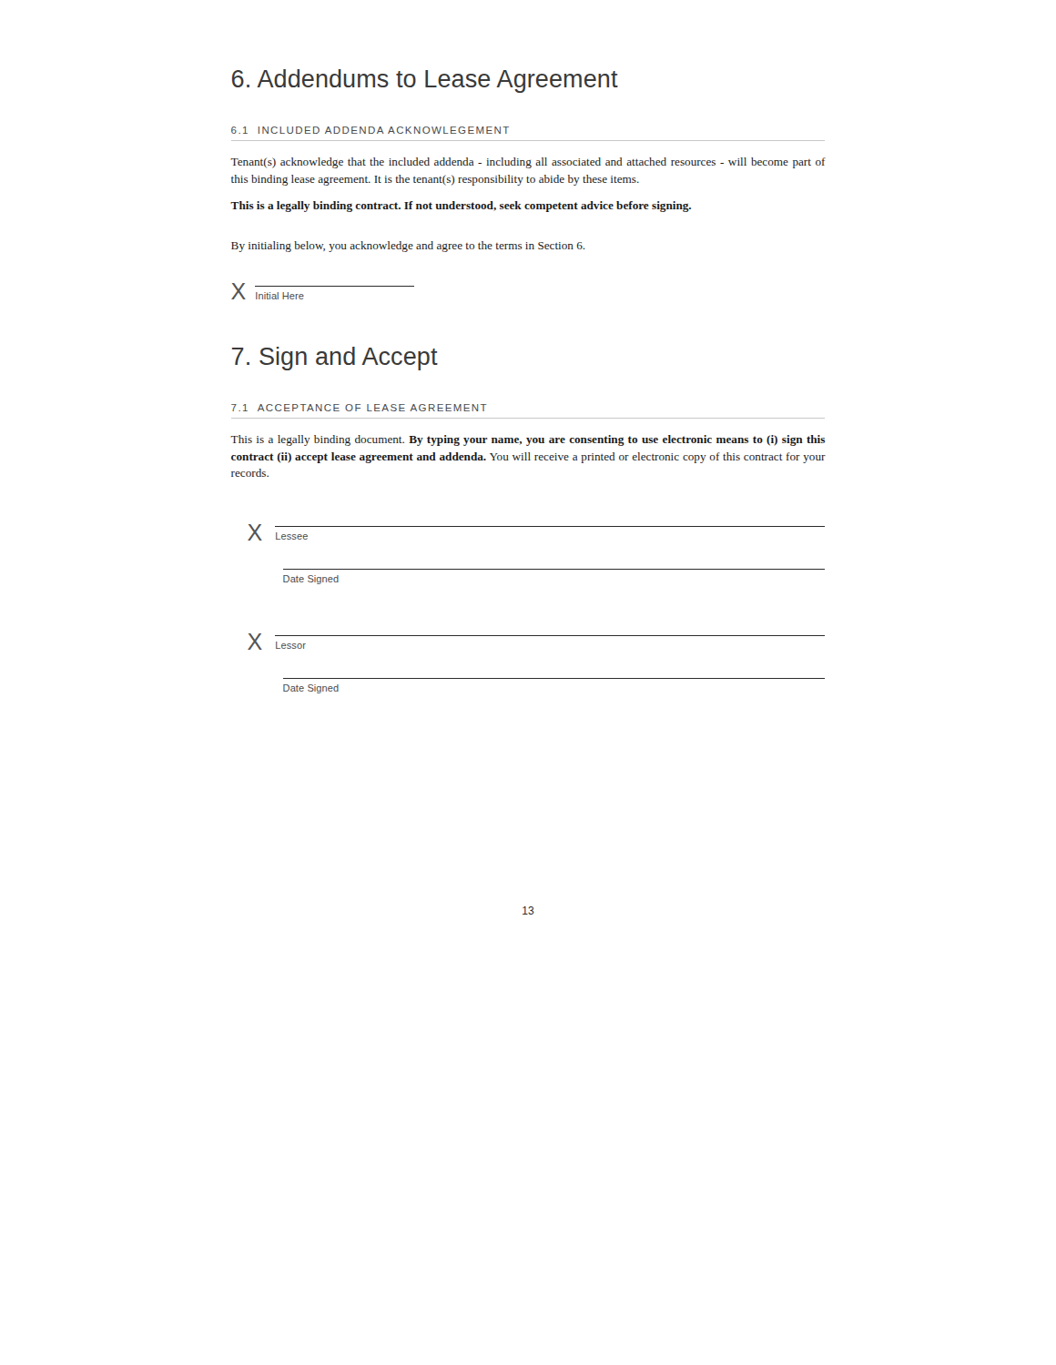6. Addendums to Lease Agreement
6.1 Included Addenda Acknowlegement
Tenant(s) acknowledge that the included addenda - including all associated and attached resources - will become part of this binding lease agreement. It is the tenant(s) responsibility to abide by these items.
This is a legally binding contract. If not understood, seek competent advice before signing.
By initialing below, you acknowledge and agree to the terms in Section 6.
X
Initial Here
7. Sign and Accept
7.1 Acceptance of Lease Agreement
This is a legally binding document. By typing your name, you are consenting to use electronic means to (i) sign this contract (ii) accept lease agreement and addenda. You will receive a printed or electronic copy of this contract for your records.
X
Lessee
Date Signed
X
Lessor
Date Signed
13